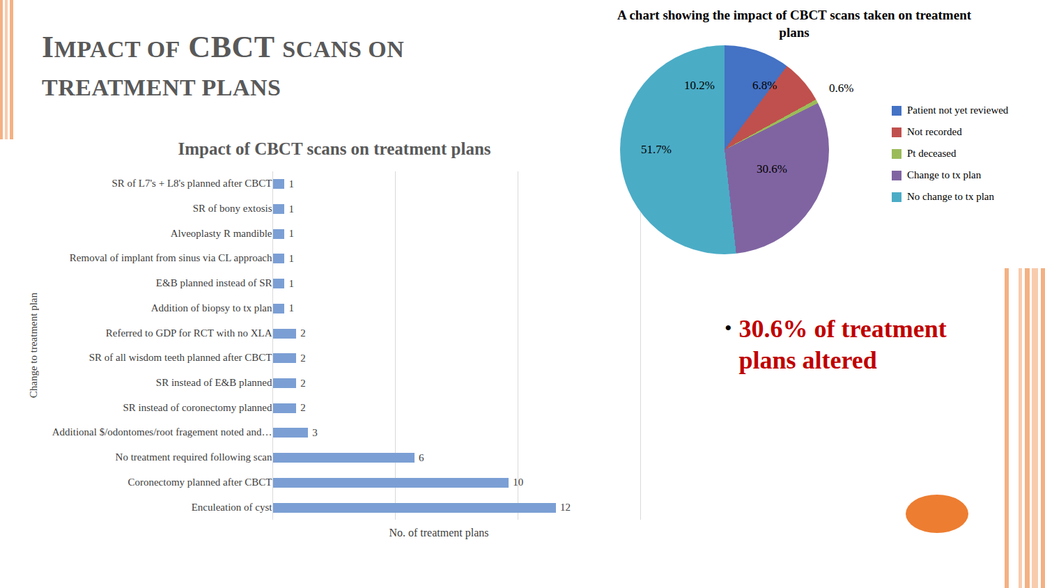IMPACT OF CBCT SCANS ON TREATMENT PLANS
Impact of CBCT scans on treatment plans
Change to treatment plan
| SR of L7's + L8's planned after CBCT | 1 |
| SR of bony extosis | 1 |
| Alveoplasty R mandible | 1 |
| Removal of implant from sinus via CL approach | 1 |
| E&B planned instead of SR | 1 |
| Addition of biopsy to tx plan | 1 |
| Referred to GDP for RCT with no XLA | 2 |
| SR of all wisdom teeth planned after CBCT | 2 |
| SR instead of E&B planned | 2 |
| SR instead of coronectomy planned | 2 |
| Additional $/odontomes/root fragement noted and… | 3 |
| No treatment required following scan | 6 |
| Coronectomy planned after CBCT | 10 |
| Enculeation of cyst | 12 |
No. of treatment plans
A chart showing the impact of CBCT scans taken on treatment plans
10.2% 6.8% 0.6% 30.6% 51.7%
Patient not yet reviewed
Not recorded
Pt deceased
Change to tx plan
No change to tx plan
• 30.6% of treatment plans altered